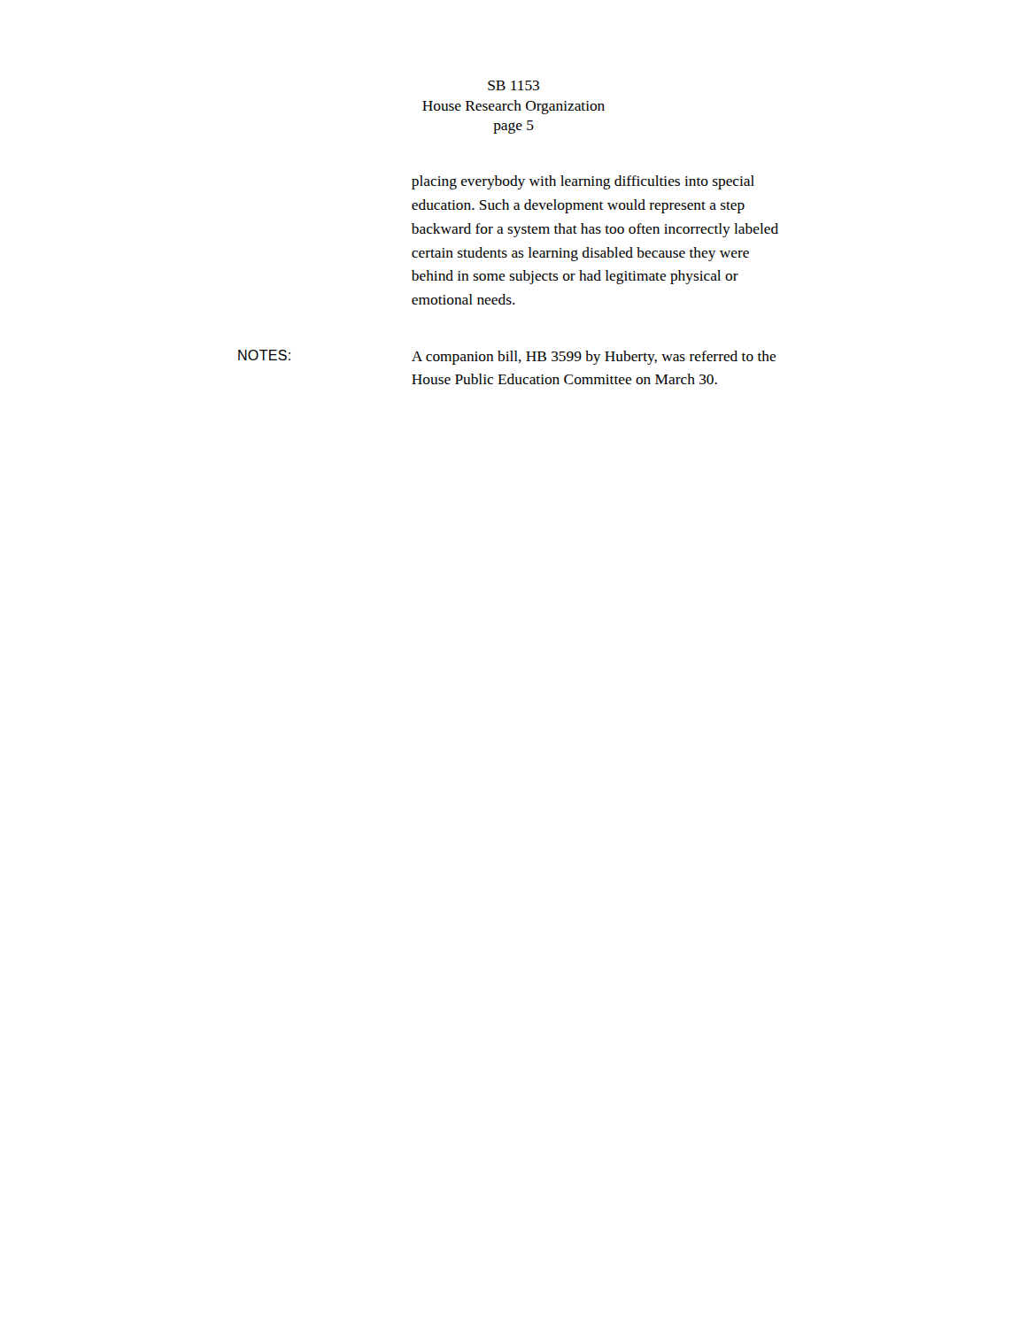SB 1153 House Research Organization page 5
placing everybody with learning difficulties into special education. Such a development would represent a step backward for a system that has too often incorrectly labeled certain students as learning disabled because they were behind in some subjects or had legitimate physical or emotional needs.
NOTES:
A companion bill, HB 3599 by Huberty, was referred to the House Public Education Committee on March 30.